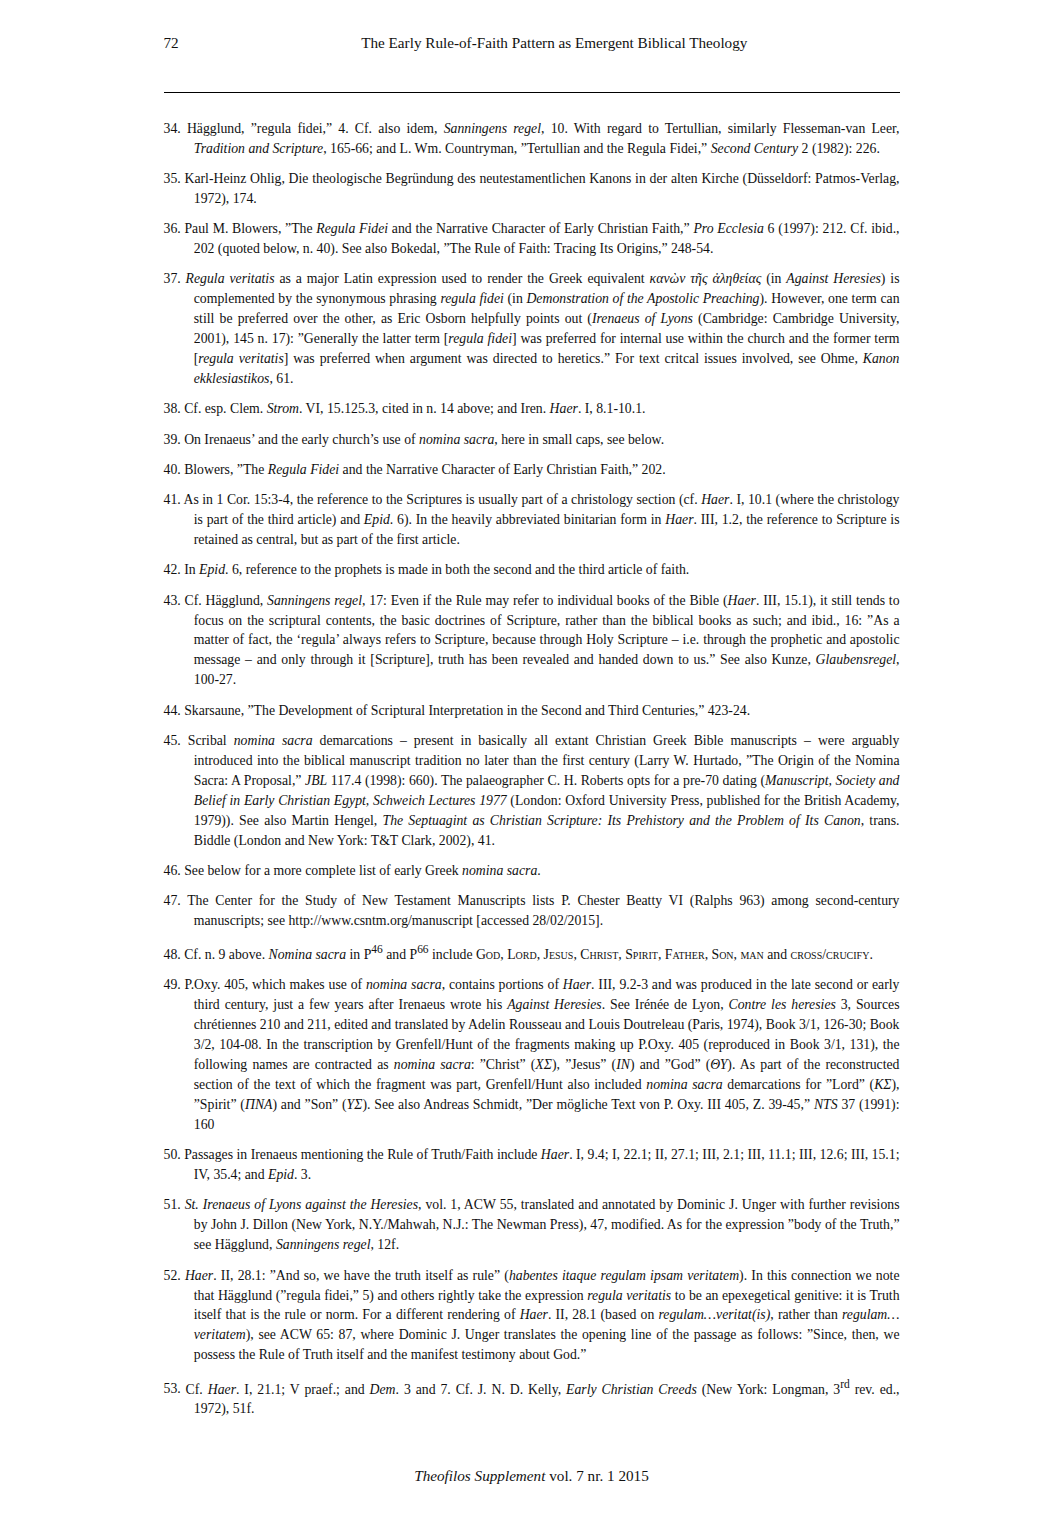72 The Early Rule-of-Faith Pattern as Emergent Biblical Theology
Hägglund, ”regula fidei,” 4. Cf. also idem, Sanningens regel, 10. With regard to Tertullian, similarly Flesseman-van Leer, Tradition and Scripture, 165-66; and L. Wm. Countryman, ”Tertullian and the Regula Fidei,” Second Century 2 (1982): 226.
Karl-Heinz Ohlig, Die theologische Begründung des neutestamentlichen Kanons in der alten Kirche (Düsseldorf: Patmos-Verlag, 1972), 174.
Paul M. Blowers, ”The Regula Fidei and the Narrative Character of Early Christian Faith,” Pro Ecclesia 6 (1997): 212. Cf. ibid., 202 (quoted below, n. 40). See also Bokedal, ”The Rule of Faith: Tracing Its Origins,” 248-54.
Regula veritatis as a major Latin expression used to render the Greek equivalent κανὼν τῆς ἀληθείας (in Against Heresies) is complemented by the synonymous phrasing regula fidei (in Demonstration of the Apostolic Preaching). However, one term can still be preferred over the other, as Eric Osborn helpfully points out (Irenaeus of Lyons (Cambridge: Cambridge University, 2001), 145 n. 17): ”Generally the latter term [regula fidei] was preferred for internal use within the church and the former term [regula veritatis] was preferred when argument was directed to heretics.” For text critcal issues involved, see Ohme, Kanon ekklesiastikos, 61.
Cf. esp. Clem. Strom. VI, 15.125.3, cited in n. 14 above; and Iren. Haer. I, 8.1-10.1.
On Irenaeus’ and the early church’s use of nomina sacra, here in small caps, see below.
Blowers, ”The Regula Fidei and the Narrative Character of Early Christian Faith,” 202.
As in 1 Cor. 15:3-4, the reference to the Scriptures is usually part of a christology section (cf. Haer. I, 10.1 (where the christology is part of the third article) and Epid. 6). In the heavily abbreviated binitarian form in Haer. III, 1.2, the reference to Scripture is retained as central, but as part of the first article.
In Epid. 6, reference to the prophets is made in both the second and the third article of faith.
Cf. Hägglund, Sanningens regel, 17: Even if the Rule may refer to individual books of the Bible (Haer. III, 15.1), it still tends to focus on the scriptural contents, the basic doctrines of Scripture, rather than the biblical books as such; and ibid., 16: ”As a matter of fact, the ‘regula’ always refers to Scripture, because through Holy Scripture – i.e. through the prophetic and apostolic message – and only through it [Scripture], truth has been revealed and handed down to us.” See also Kunze, Glaubensregel, 100-27.
Skarsaune, ”The Development of Scriptural Interpretation in the Second and Third Centuries,” 423-24.
Scribal nomina sacra demarcations – present in basically all extant Christian Greek Bible manuscripts – were arguably introduced into the biblical manuscript tradition no later than the first century (Larry W. Hurtado, ”The Origin of the Nomina Sacra: A Proposal,” JBL 117.4 (1998): 660). The palaeographer C. H. Roberts opts for a pre-70 dating (Manuscript, Society and Belief in Early Christian Egypt, Schweich Lectures 1977 (London: Oxford University Press, published for the British Academy, 1979)). See also Martin Hengel, The Septuagint as Christian Scripture: Its Prehistory and the Problem of Its Canon, trans. Biddle (London and New York: T&T Clark, 2002), 41.
See below for a more complete list of early Greek nomina sacra.
The Center for the Study of New Testament Manuscripts lists P. Chester Beatty VI (Ralphs 963) among second-century manuscripts; see http://www.csntm.org/manuscript [accessed 28/02/2015].
Cf. n. 9 above. Nomina sacra in P46 and P66 include God, Lord, Jesus, Christ, Spirit, Father, Son, man and cross/crucify.
P.Oxy. 405, which makes use of nomina sacra, contains portions of Haer. III, 9.2-3 and was produced in the late second or early third century, just a few years after Irenaeus wrote his Against Heresies. See Irénée de Lyon, Contre les heresies 3, Sources chrétiennes 210 and 211, edited and translated by Adelin Rousseau and Louis Doutreleau (Paris, 1974), Book 3/1, 126-30; Book 3/2, 104-08. In the transcription by Grenfell/Hunt of the fragments making up P.Oxy. 405 (reproduced in Book 3/1, 131), the following names are contracted as nomina sacra: ”Christ” (ΧΣ), ”Jesus” (ΙΝ) and ”God” (ΘΥ). As part of the reconstructed section of the text of which the fragment was part, Grenfell/Hunt also included nomina sacra demarcations for ”Lord” (ΚΣ), ”Spirit” (ΠΝΑ) and ”Son” (ΥΣ). See also Andreas Schmidt, ”Der mögliche Text von P. Oxy. III 405, Z. 39-45,” NTS 37 (1991): 160
Passages in Irenaeus mentioning the Rule of Truth/Faith include Haer. I, 9.4; I, 22.1; II, 27.1; III, 2.1; III, 11.1; III, 12.6; III, 15.1; IV, 35.4; and Epid. 3.
St. Irenaeus of Lyons against the Heresies, vol. 1, ACW 55, translated and annotated by Dominic J. Unger with further revisions by John J. Dillon (New York, N.Y./Mahwah, N.J.: The Newman Press), 47, modified. As for the expression ”body of the Truth,” see Hägglund, Sanningens regel, 12f.
Haer. II, 28.1: ”And so, we have the truth itself as rule” (habentes itaque regulam ipsam veritatem). In this connection we note that Hägglund (”regula fidei,” 5) and others rightly take the expression regula veritatis to be an epexegetical genitive: it is Truth itself that is the rule or norm. For a different rendering of Haer. II, 28.1 (based on regulam…veritat(is), rather than regulam…veritatem), see ACW 65: 87, where Dominic J. Unger translates the opening line of the passage as follows: ”Since, then, we possess the Rule of Truth itself and the manifest testimony about God.”
Cf. Haer. I, 21.1; V praef.; and Dem. 3 and 7. Cf. J. N. D. Kelly, Early Christian Creeds (New York: Longman, 3rd rev. ed., 1972), 51f.
Theofilos Supplement vol. 7 nr. 1 2015